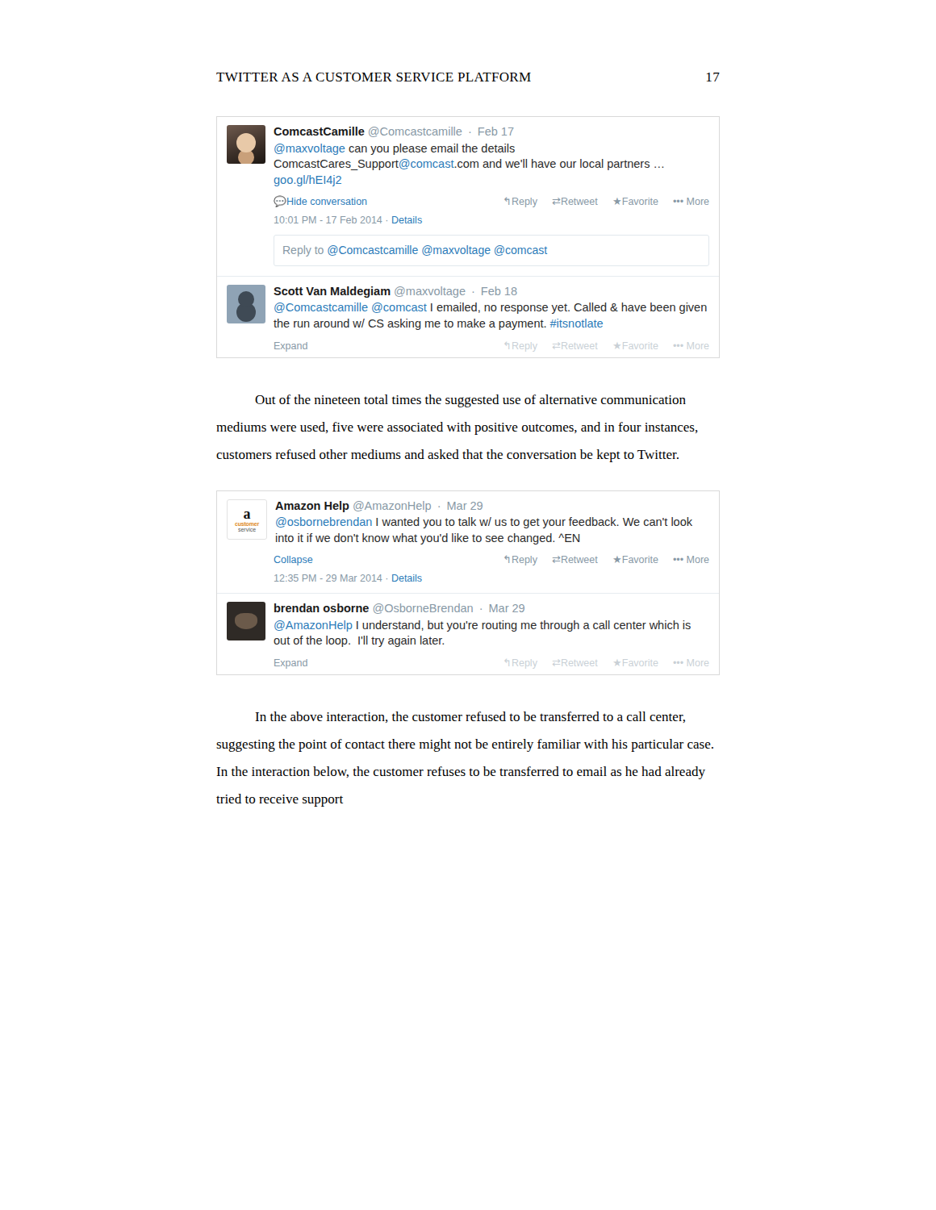Twitter as a Customer Service Platform 17
ComcastCamille @Comcastcamille · Feb 17
@maxvoltage can you please email the details ComcastCares_Support@comcast.com and we'll have our local partners … goo.gl/hEI4j2
💬Hide conversation ↰Reply ⇄Retweet ★Favorite ••• More
10:01 PM - 17 Feb 2014 · Details
Reply to @Comcastcamille @maxvoltage @comcast
Scott Van Maldegiam @maxvoltage · Feb 18
@Comcastcamille @comcast I emailed, no response yet. Called & have been given the run around w/ CS asking me to make a payment. #itsnotlate
Expand ↰Reply ⇄Retweet ★Favorite ••• More
Out of the nineteen total times the suggested use of alternative communication mediums were used, five were associated with positive outcomes, and in four instances, customers refused other mediums and asked that the conversation be kept to Twitter.
a customer service
Amazon Help @AmazonHelp · Mar 29
@osbornebrendan I wanted you to talk w/ us to get your feedback. We can't look into it if we don't know what you'd like to see changed. ^EN
Collapse ↰Reply ⇄Retweet ★Favorite ••• More
12:35 PM - 29 Mar 2014 · Details
brendan osborne @OsborneBrendan · Mar 29
@AmazonHelp I understand, but you're routing me through a call center which is out of the loop. I'll try again later.
Expand ↰Reply ⇄Retweet ★Favorite ••• More
In the above interaction, the customer refused to be transferred to a call center, suggesting the point of contact there might not be entirely familiar with his particular case. In the interaction below, the customer refuses to be transferred to email as he had already tried to receive support